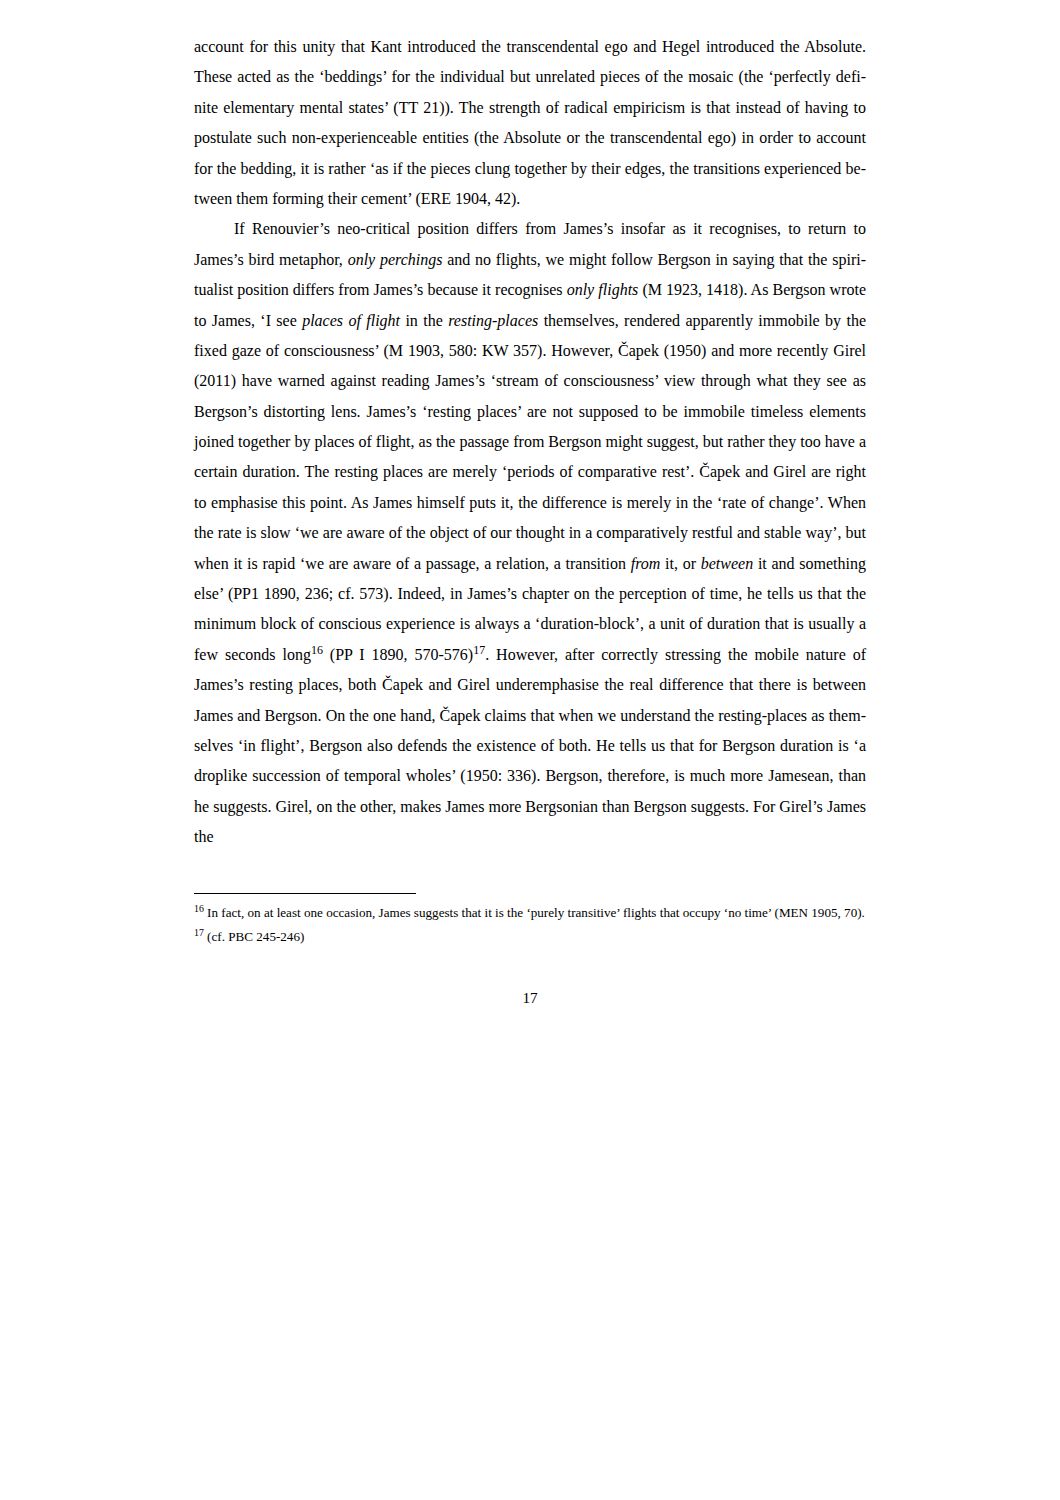account for this unity that Kant introduced the transcendental ego and Hegel introduced the Absolute. These acted as the ‘beddings’ for the individual but unrelated pieces of the mosaic (the ‘perfectly definite elementary mental states’ (TT 21)). The strength of radical empiricism is that instead of having to postulate such non-experienceable entities (the Absolute or the transcendental ego) in order to account for the bedding, it is rather ‘as if the pieces clung together by their edges, the transitions experienced between them forming their cement’ (ERE 1904, 42).
If Renouvier’s neo-critical position differs from James’s insofar as it recognises, to return to James’s bird metaphor, only perchings and no flights, we might follow Bergson in saying that the spiritualist position differs from James’s because it recognises only flights (M 1923, 1418). As Bergson wrote to James, ‘I see places of flight in the resting-places themselves, rendered apparently immobile by the fixed gaze of consciousness’ (M 1903, 580: KW 357). However, Čapek (1950) and more recently Girel (2011) have warned against reading James’s ‘stream of consciousness’ view through what they see as Bergson’s distorting lens. James’s ‘resting places’ are not supposed to be immobile timeless elements joined together by places of flight, as the passage from Bergson might suggest, but rather they too have a certain duration. The resting places are merely ‘periods of comparative rest’. Čapek and Girel are right to emphasise this point. As James himself puts it, the difference is merely in the ‘rate of change’. When the rate is slow ‘we are aware of the object of our thought in a comparatively restful and stable way’, but when it is rapid ‘we are aware of a passage, a relation, a transition from it, or between it and something else’ (PP1 1890, 236; cf. 573). Indeed, in James’s chapter on the perception of time, he tells us that the minimum block of conscious experience is always a ‘duration-block’, a unit of duration that is usually a few seconds long16 (PP I 1890, 570-576)17. However, after correctly stressing the mobile nature of James’s resting places, both Čapek and Girel underemphasise the real difference that there is between James and Bergson. On the one hand, Čapek claims that when we understand the resting-places as themselves ‘in flight’, Bergson also defends the existence of both. He tells us that for Bergson duration is ‘a droplike succession of temporal wholes’ (1950: 336). Bergson, therefore, is much more Jamesean, than he suggests. Girel, on the other, makes James more Bergsonian than Bergson suggests. For Girel’s James the
16 In fact, on at least one occasion, James suggests that it is the ‘purely transitive’ flights that occupy ‘no time’ (MEN 1905, 70).
17 (cf. PBC 245-246)
17